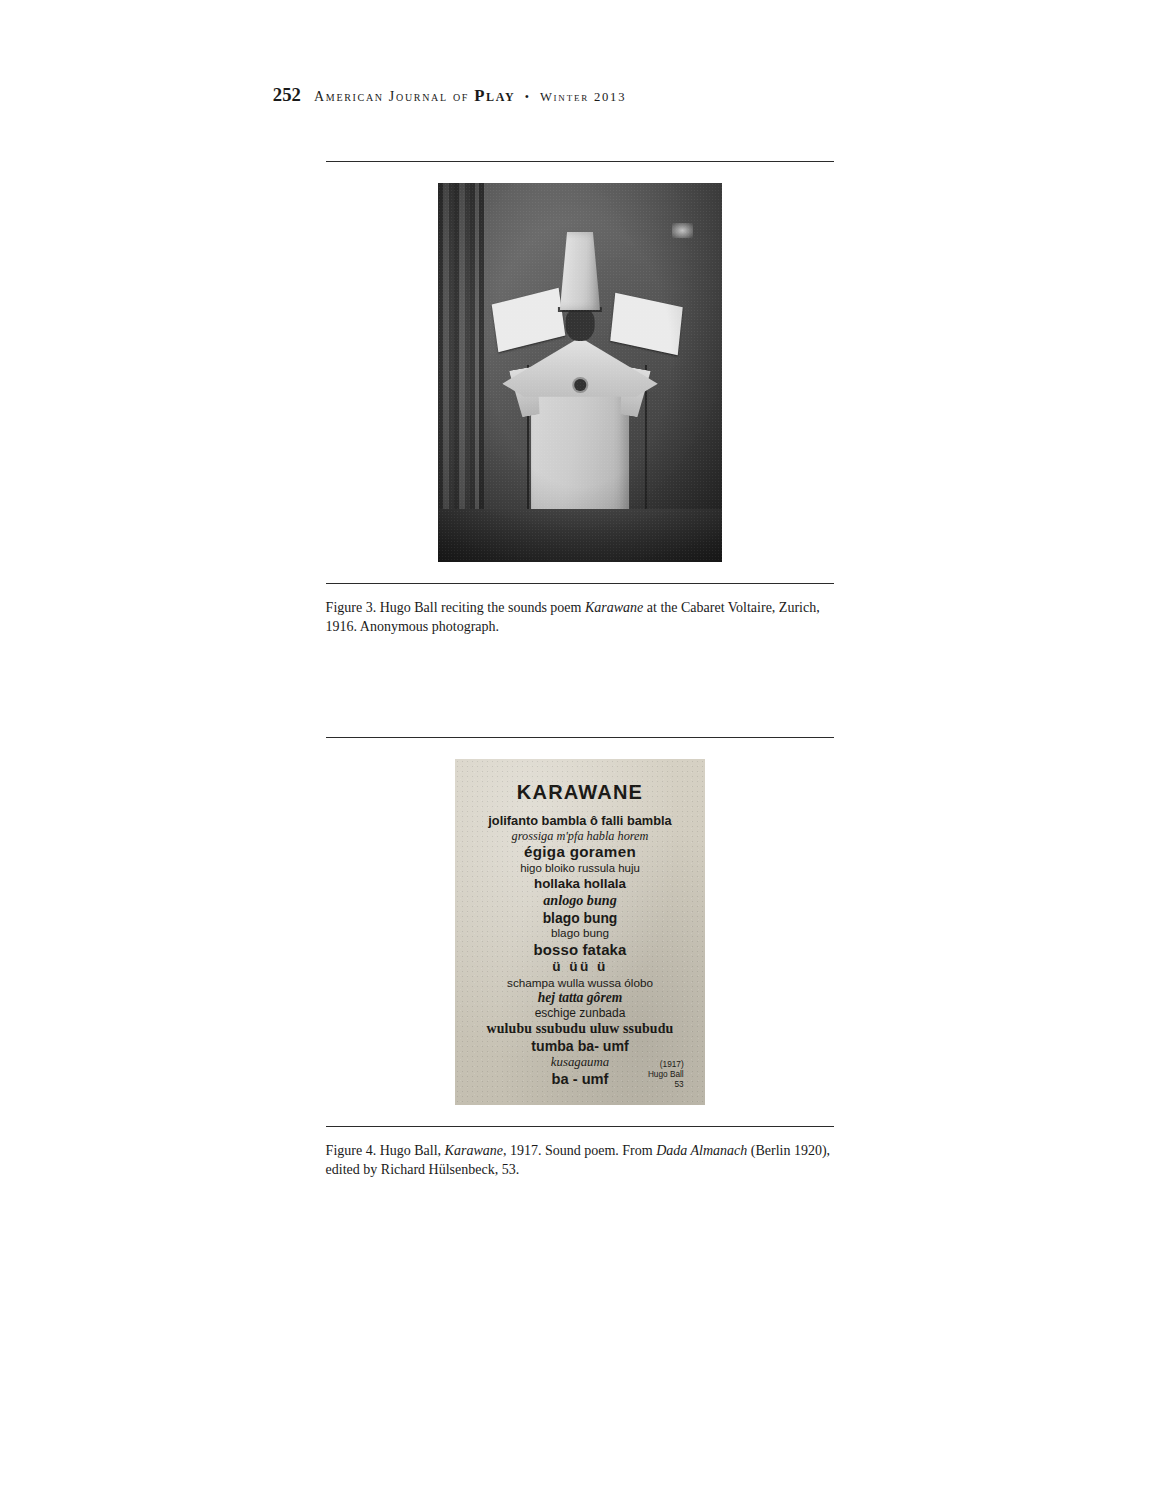252 American Journal of Play • Winter 2013
Figure 3. Hugo Ball reciting the sounds poem Karawane at the Cabaret Voltaire, Zurich, 1916. Anonymous photograph.
KARAWANE
jolifanto bambla ô falli bambla
grossiga m'pfa habla horem
égiga goramen
higo bloiko russula huju
hollaka hollala
anlogo bung
blago bung
blago bung
bosso fataka
ü üü ü
schampa wulla wussa ólobo
hej tatta gôrem
eschige zunbada
wulubu ssubudu uluw ssubudu
tumba ba- umf
kusagauma
ba - umf
(1917)
Hugo Ball
53
Figure 4. Hugo Ball, Karawane, 1917. Sound poem. From Dada Almanach (Berlin 1920), edited by Richard Hülsenbeck, 53.